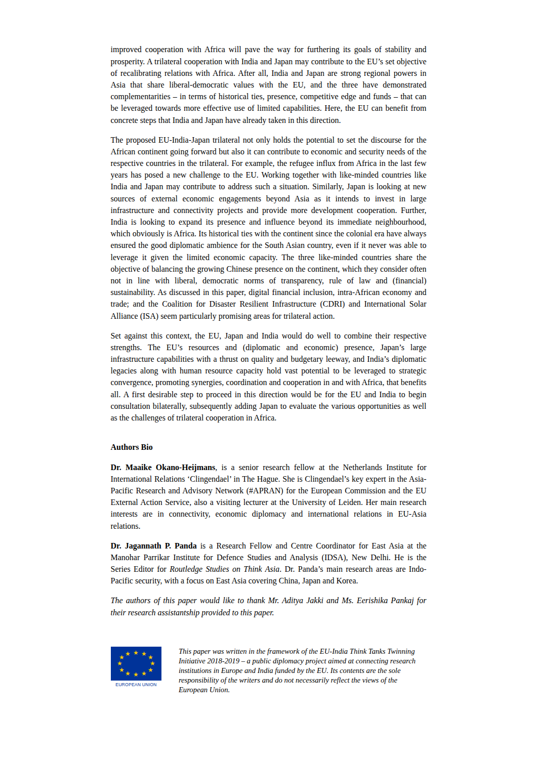improved cooperation with Africa will pave the way for furthering its goals of stability and prosperity. A trilateral cooperation with India and Japan may contribute to the EU’s set objective of recalibrating relations with Africa. After all, India and Japan are strong regional powers in Asia that share liberal-democratic values with the EU, and the three have demonstrated complementarities – in terms of historical ties, presence, competitive edge and funds – that can be leveraged towards more effective use of limited capabilities. Here, the EU can benefit from concrete steps that India and Japan have already taken in this direction.
The proposed EU-India-Japan trilateral not only holds the potential to set the discourse for the African continent going forward but also it can contribute to economic and security needs of the respective countries in the trilateral. For example, the refugee influx from Africa in the last few years has posed a new challenge to the EU. Working together with like-minded countries like India and Japan may contribute to address such a situation. Similarly, Japan is looking at new sources of external economic engagements beyond Asia as it intends to invest in large infrastructure and connectivity projects and provide more development cooperation. Further, India is looking to expand its presence and influence beyond its immediate neighbourhood, which obviously is Africa. Its historical ties with the continent since the colonial era have always ensured the good diplomatic ambience for the South Asian country, even if it never was able to leverage it given the limited economic capacity. The three like-minded countries share the objective of balancing the growing Chinese presence on the continent, which they consider often not in line with liberal, democratic norms of transparency, rule of law and (financial) sustainability. As discussed in this paper, digital financial inclusion, intra-African economy and trade; and the Coalition for Disaster Resilient Infrastructure (CDRI) and International Solar Alliance (ISA) seem particularly promising areas for trilateral action.
Set against this context, the EU, Japan and India would do well to combine their respective strengths. The EU’s resources and (diplomatic and economic) presence, Japan’s large infrastructure capabilities with a thrust on quality and budgetary leeway, and India’s diplomatic legacies along with human resource capacity hold vast potential to be leveraged to strategic convergence, promoting synergies, coordination and cooperation in and with Africa, that benefits all. A first desirable step to proceed in this direction would be for the EU and India to begin consultation bilaterally, subsequently adding Japan to evaluate the various opportunities as well as the challenges of trilateral cooperation in Africa.
Authors Bio
Dr. Maaike Okano-Heijmans, is a senior research fellow at the Netherlands Institute for International Relations ‘Clingendael’ in The Hague. She is Clingendael’s key expert in the Asia-Pacific Research and Advisory Network (#APRAN) for the European Commission and the EU External Action Service, also a visiting lecturer at the University of Leiden. Her main research interests are in connectivity, economic diplomacy and international relations in EU-Asia relations.
Dr. Jagannath P. Panda is a Research Fellow and Centre Coordinator for East Asia at the Manohar Parrikar Institute for Defence Studies and Analysis (IDSA), New Delhi. He is the Series Editor for Routledge Studies on Think Asia. Dr. Panda’s main research areas are Indo-Pacific security, with a focus on East Asia covering China, Japan and Korea.
The authors of this paper would like to thank Mr. Aditya Jakki and Ms. Eerishika Pankaj for their research assistantship provided to this paper.
★ ★ ★ ★ ★ ★ ★ ★ ★ ★ ★ ★
EUROPEAN UNION
This paper was written in the framework of the EU-India Think Tanks Twinning Initiative 2018-2019 – a public diplomacy project aimed at connecting research institutions in Europe and India funded by the EU. Its contents are the sole responsibility of the writers and do not necessarily reflect the views of the European Union.